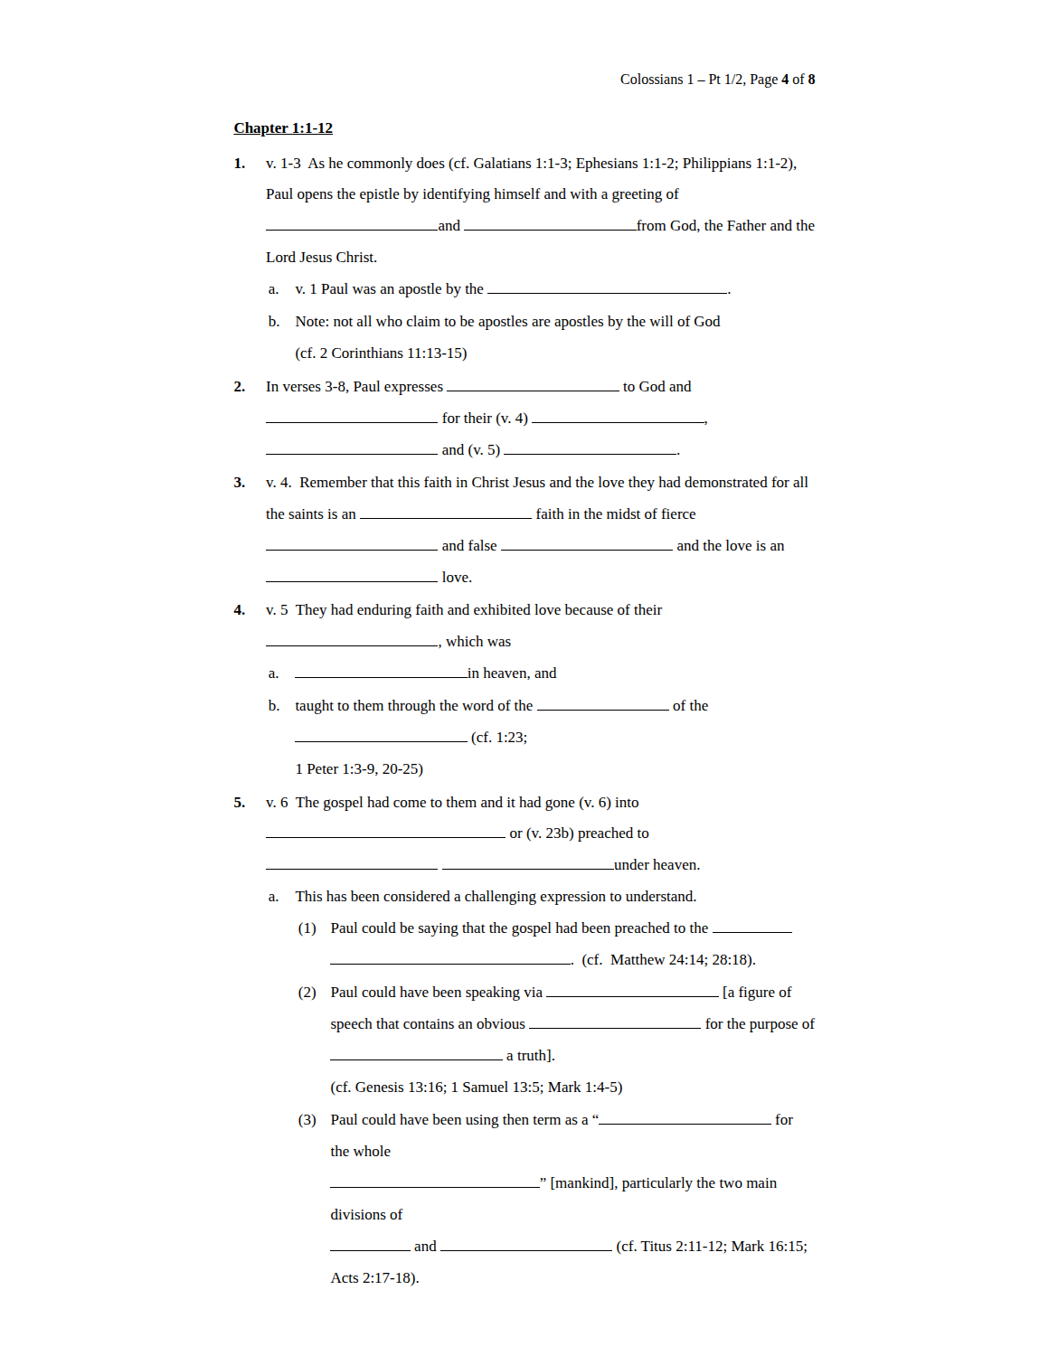Colossians 1 – Pt 1/2, Page 4 of 8
Chapter 1:1-12
1. v. 1-3 As he commonly does (cf. Galatians 1:1-3; Ephesians 1:1-2; Philippians 1:1-2), Paul opens the epistle by identifying himself and with a greeting of and from God, the Father and the Lord Jesus Christ.
a. v. 1 Paul was an apostle by the .
b. Note: not all who claim to be apostles are apostles by the will of God (cf. 2 Corinthians 11:13-15)
2. In verses 3-8, Paul expresses to God and for their (v. 4) , and (v. 5) .
3. v. 4. Remember that this faith in Christ Jesus and the love they had demonstrated for all the saints is an faith in the midst of fierce and false and the love is an love.
4. v. 5 They had enduring faith and exhibited love because of their , which was
a. in heaven, and
b. taught to them through the word of the of the (cf. 1:23; 1 Peter 1:3-9, 20-25)
5. v. 6 The gospel had come to them and it had gone (v. 6) into or (v. 23b) preached to under heaven.
a. This has been considered a challenging expression to understand.
(1) Paul could be saying that the gospel had been preached to the . (cf. Matthew 24:14; 28:18).
(2) Paul could have been speaking via [a figure of speech that contains an obvious for the purpose of a truth]. (cf. Genesis 13:16; 1 Samuel 13:5; Mark 1:4-5)
(3) Paul could have been using then term as a “ for the whole ” [mankind], particularly the two main divisions of and (cf. Titus 2:11-12; Mark 16:15; Acts 2:17-18).